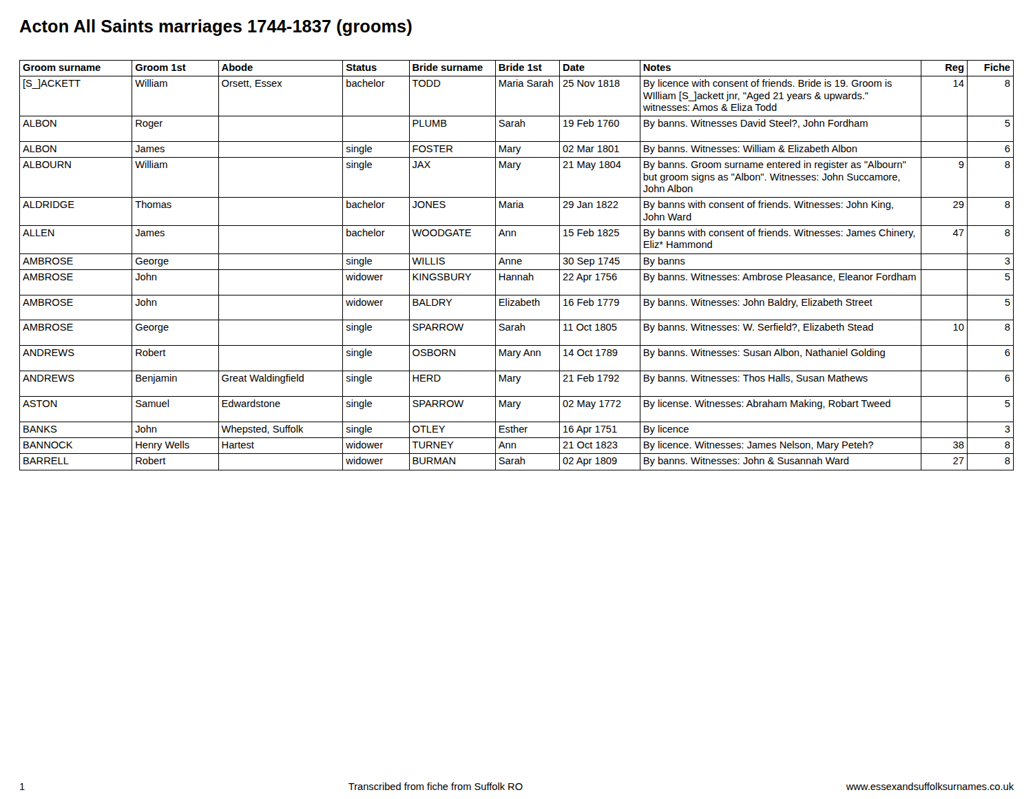Acton All Saints marriages 1744-1837 (grooms)
| Groom surname | Groom 1st | Abode | Status | Bride surname | Bride 1st | Date | Notes | Reg | Fiche |
| --- | --- | --- | --- | --- | --- | --- | --- | --- | --- |
| [S_]ACKETT | William | Orsett, Essex | bachelor | TODD | Maria Sarah | 25 Nov 1818 | By licence with consent of friends. Bride is 19. Groom is WIlliam [S_]ackett jnr, "Aged 21 years & upwards." witnesses: Amos & Eliza Todd | 14 | 8 |
| ALBON | Roger | | | PLUMB | Sarah | 19 Feb 1760 | By banns. Witnesses David Steel?, John Fordham | | 5 |
| ALBON | James | | single | FOSTER | Mary | 02 Mar 1801 | By banns. Witnesses: William & Elizabeth Albon | | 6 |
| ALBOURN | William | | single | JAX | Mary | 21 May 1804 | By banns. Groom surname entered in register as "Albourn" but groom signs as "Albon". Witnesses: John Succamore, John Albon | 9 | 8 |
| ALDRIDGE | Thomas | | bachelor | JONES | Maria | 29 Jan 1822 | By banns with consent of friends. Witnesses: John King, John Ward | 29 | 8 |
| ALLEN | James | | bachelor | WOODGATE | Ann | 15 Feb 1825 | By banns with consent of friends. Witnesses: James Chinery, Eliz* Hammond | 47 | 8 |
| AMBROSE | George | | single | WILLIS | Anne | 30 Sep 1745 | By banns | | 3 |
| AMBROSE | John | | widower | KINGSBURY | Hannah | 22 Apr 1756 | By banns. Witnesses: Ambrose Pleasance, Eleanor Fordham | | 5 |
| AMBROSE | John | | widower | BALDRY | Elizabeth | 16 Feb 1779 | By banns. Witnesses: John Baldry, Elizabeth Street | | 5 |
| AMBROSE | George | | single | SPARROW | Sarah | 11 Oct 1805 | By banns. Witnesses: W. Serfield?, Elizabeth Stead | 10 | 8 |
| ANDREWS | Robert | | single | OSBORN | Mary Ann | 14 Oct 1789 | By banns. Witnesses: Susan Albon, Nathaniel Golding | | 6 |
| ANDREWS | Benjamin | Great Waldingfield | single | HERD | Mary | 21 Feb 1792 | By banns. Witnesses: Thos Halls, Susan Mathews | | 6 |
| ASTON | Samuel | Edwardstone | single | SPARROW | Mary | 02 May 1772 | By license. Witnesses: Abraham Making, Robart Tweed | | 5 |
| BANKS | John | Whepsted, Suffolk | single | OTLEY | Esther | 16 Apr 1751 | By licence | | 3 |
| BANNOCK | Henry Wells | Hartest | widower | TURNEY | Ann | 21 Oct 1823 | By licence. Witnesses: James Nelson, Mary Peteh? | 38 | 8 |
| BARRELL | Robert | | widower | BURMAN | Sarah | 02 Apr 1809 | By banns. Witnesses: John & Susannah Ward | 27 | 8 |
1
Transcribed from fiche from Suffolk RO
www.essexandsuffolksurnames.co.uk